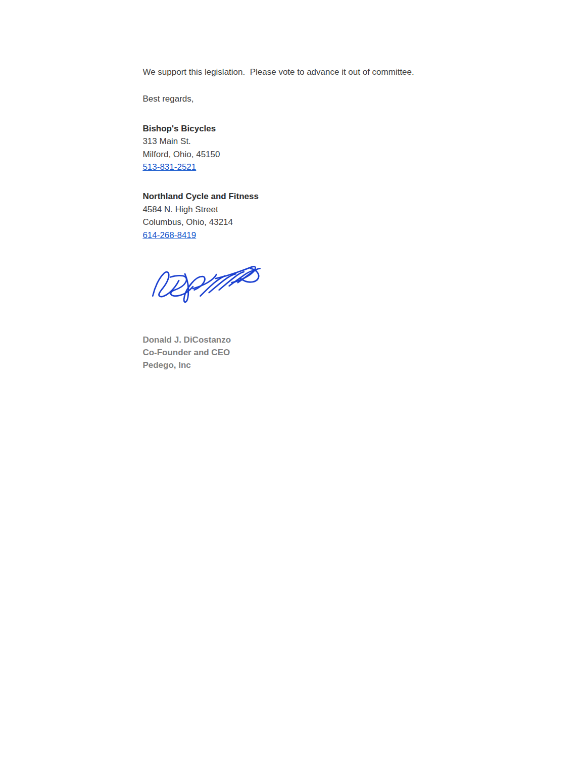We support this legislation. Please vote to advance it out of committee.
Best regards,
Bishop's Bicycles
313 Main St.
Milford, Ohio, 45150
513-831-2521
Northland Cycle and Fitness
4584 N. High Street
Columbus, Ohio, 43214
614-268-8419
Donald J. DiCostanzo
Co-Founder and CEO
Pedego, Inc